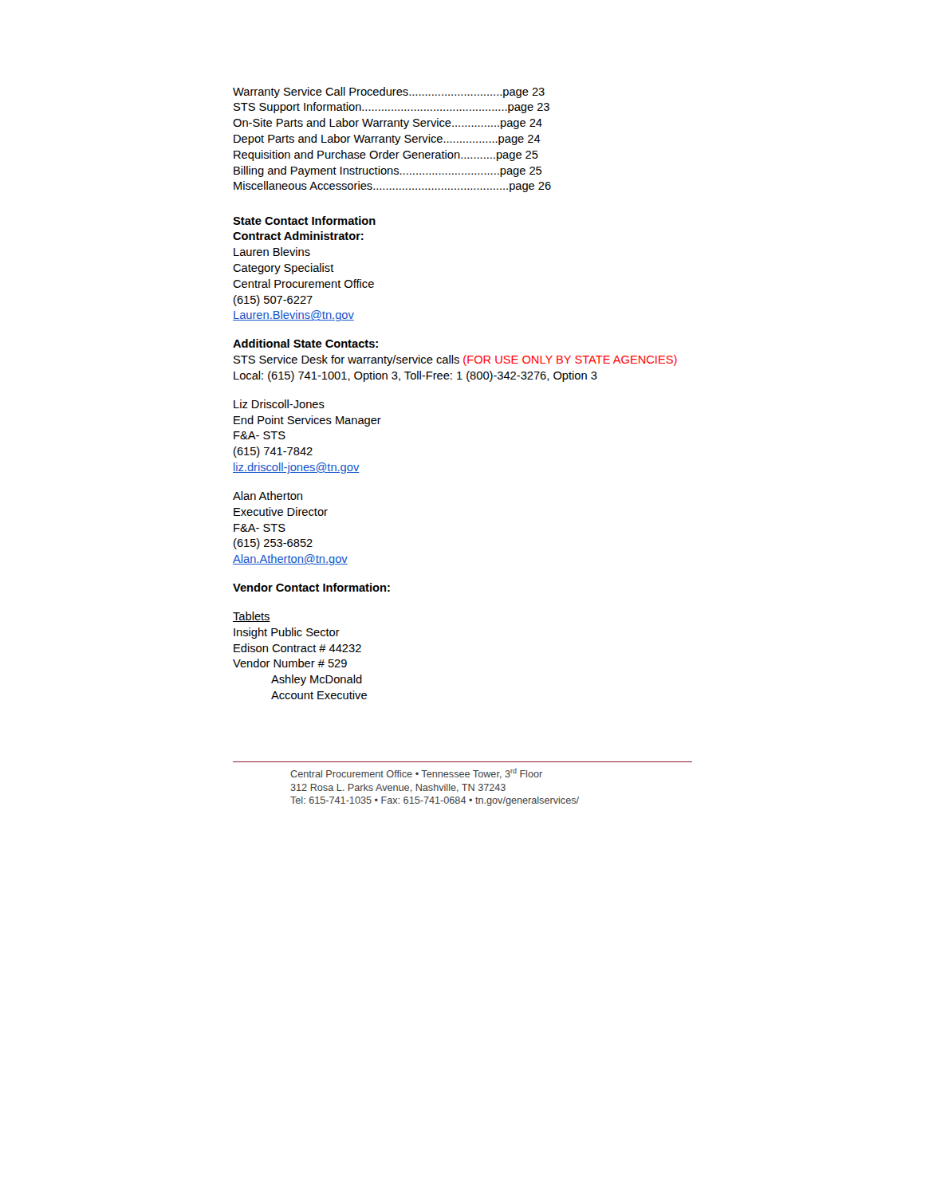Warranty Service Call Procedures.............................page 23
STS Support Information.............................................page 23
On-Site Parts and Labor Warranty Service...............page 24
Depot Parts and Labor Warranty Service.................page 24
Requisition and Purchase Order Generation...........page 25
Billing and Payment Instructions...............................page 25
Miscellaneous Accessories..........................................page 26
State Contact Information
Contract Administrator:
Lauren Blevins
Category Specialist
Central Procurement Office
(615) 507-6227
Lauren.Blevins@tn.gov
Additional State Contacts:
STS Service Desk for warranty/service calls (FOR USE ONLY BY STATE AGENCIES)
Local: (615) 741-1001, Option 3, Toll-Free: 1 (800)-342-3276, Option 3
Liz Driscoll-Jones
End Point Services Manager
F&A- STS
(615) 741-7842
liz.driscoll-jones@tn.gov
Alan Atherton
Executive Director
F&A- STS
(615) 253-6852
Alan.Atherton@tn.gov
Vendor Contact Information:
Tablets
Insight Public Sector
Edison Contract # 44232
Vendor Number # 529
Ashley McDonald
Account Executive
Central Procurement Office • Tennessee Tower, 3rd Floor
312 Rosa L. Parks Avenue, Nashville, TN 37243
Tel: 615-741-1035 • Fax: 615-741-0684 • tn.gov/generalservices/